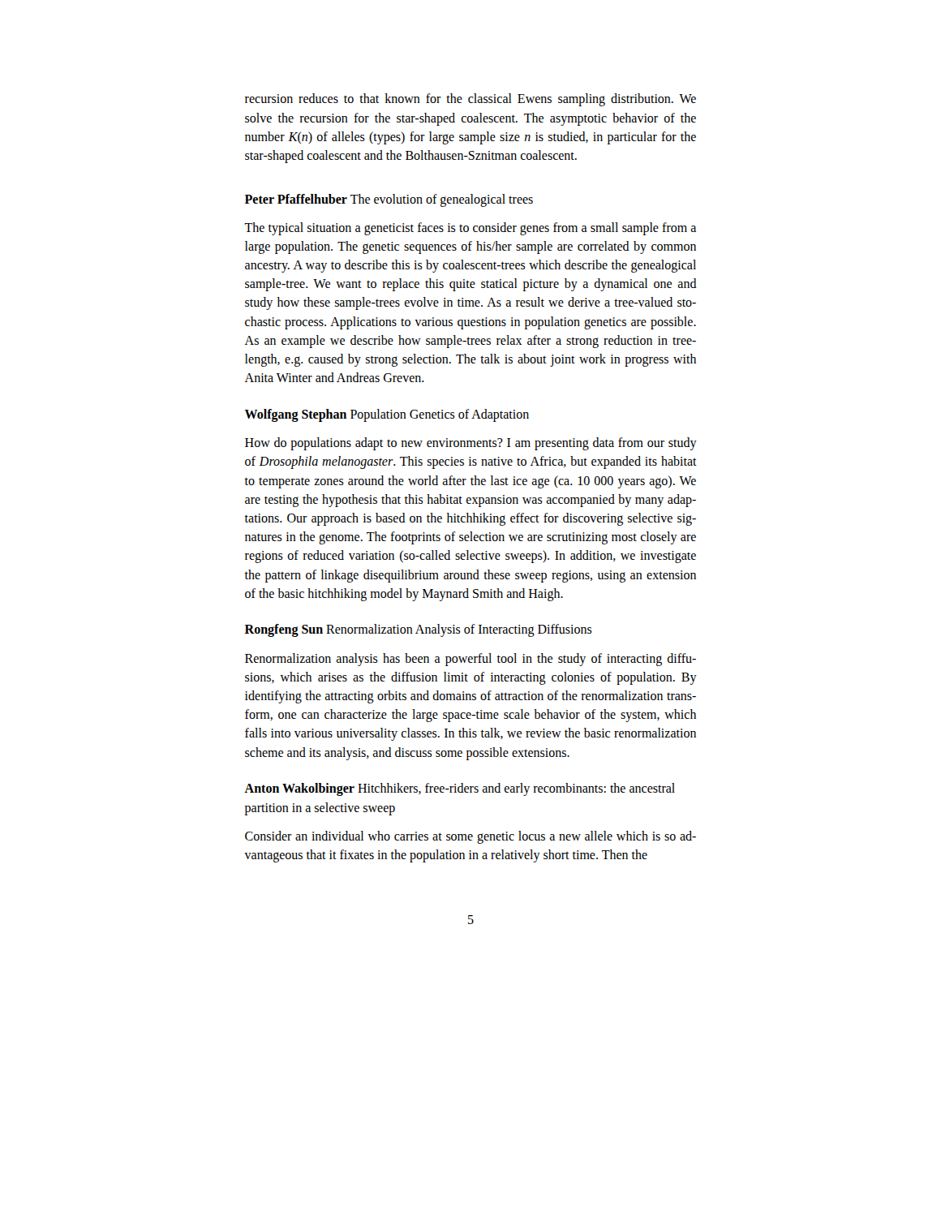recursion reduces to that known for the classical Ewens sampling distribution. We solve the recursion for the star-shaped coalescent. The asymptotic behavior of the number K(n) of alleles (types) for large sample size n is studied, in particular for the star-shaped coalescent and the Bolthausen-Sznitman coalescent.
Peter Pfaffelhuber The evolution of genealogical trees
The typical situation a geneticist faces is to consider genes from a small sample from a large population. The genetic sequences of his/her sample are correlated by common ancestry. A way to describe this is by coalescent-trees which describe the genealogical sample-tree. We want to replace this quite statical picture by a dynamical one and study how these sample-trees evolve in time. As a result we derive a tree-valued stochastic process. Applications to various questions in population genetics are possible. As an example we describe how sample-trees relax after a strong reduction in tree-length, e.g. caused by strong selection. The talk is about joint work in progress with Anita Winter and Andreas Greven.
Wolfgang Stephan Population Genetics of Adaptation
How do populations adapt to new environments? I am presenting data from our study of Drosophila melanogaster. This species is native to Africa, but expanded its habitat to temperate zones around the world after the last ice age (ca. 10 000 years ago). We are testing the hypothesis that this habitat expansion was accompanied by many adaptations. Our approach is based on the hitchhiking effect for discovering selective signatures in the genome. The footprints of selection we are scrutinizing most closely are regions of reduced variation (so-called selective sweeps). In addition, we investigate the pattern of linkage disequilibrium around these sweep regions, using an extension of the basic hitchhiking model by Maynard Smith and Haigh.
Rongfeng Sun Renormalization Analysis of Interacting Diffusions
Renormalization analysis has been a powerful tool in the study of interacting diffusions, which arises as the diffusion limit of interacting colonies of population. By identifying the attracting orbits and domains of attraction of the renormalization transform, one can characterize the large space-time scale behavior of the system, which falls into various universality classes. In this talk, we review the basic renormalization scheme and its analysis, and discuss some possible extensions.
Anton Wakolbinger Hitchhikers, free-riders and early recombinants: the ancestral partition in a selective sweep
Consider an individual who carries at some genetic locus a new allele which is so advantageous that it fixates in the population in a relatively short time. Then the
5